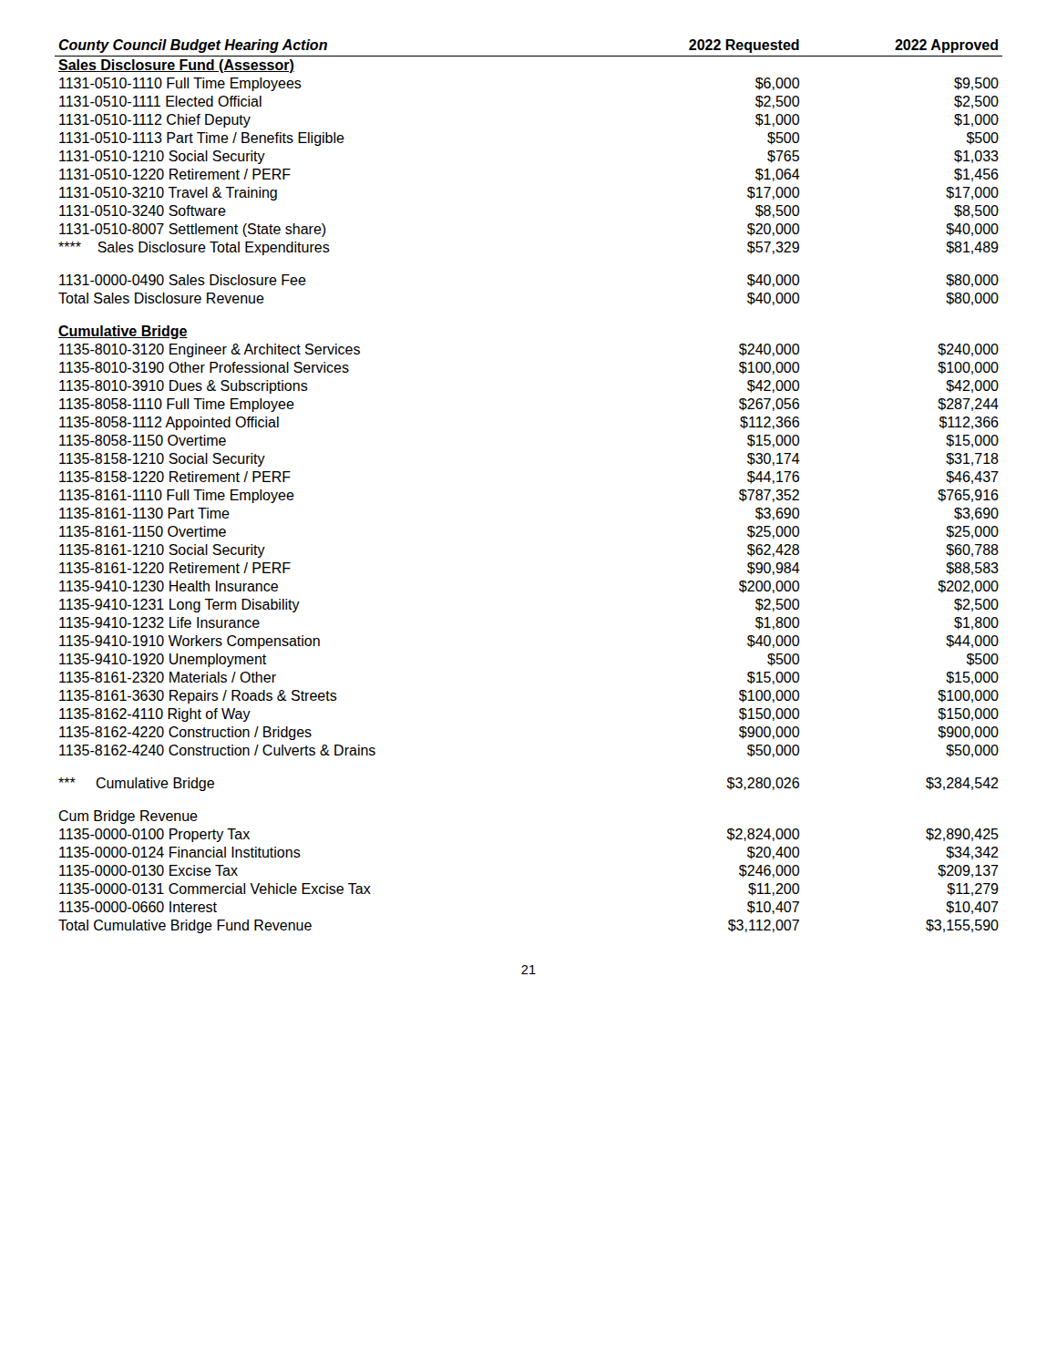| County Council Budget Hearing Action | 2022 Requested | 2022 Approved |
| --- | --- | --- |
| Sales Disclosure Fund (Assessor) | | |
| 1131-0510-1110 Full Time Employees | $6,000 | $9,500 |
| 1131-0510-1111 Elected Official | $2,500 | $2,500 |
| 1131-0510-1112 Chief Deputy | $1,000 | $1,000 |
| 1131-0510-1113 Part Time / Benefits Eligible | $500 | $500 |
| 1131-0510-1210 Social Security | $765 | $1,033 |
| 1131-0510-1220 Retirement / PERF | $1,064 | $1,456 |
| 1131-0510-3210 Travel & Training | $17,000 | $17,000 |
| 1131-0510-3240 Software | $8,500 | $8,500 |
| 1131-0510-8007 Settlement (State share) | $20,000 | $40,000 |
| **** Sales Disclosure Total Expenditures | $57,329 | $81,489 |
| 1131-0000-0490 Sales Disclosure Fee | $40,000 | $80,000 |
| Total Sales Disclosure Revenue | $40,000 | $80,000 |
| Cumulative Bridge | | |
| 1135-8010-3120 Engineer & Architect Services | $240,000 | $240,000 |
| 1135-8010-3190 Other Professional Services | $100,000 | $100,000 |
| 1135-8010-3910 Dues & Subscriptions | $42,000 | $42,000 |
| 1135-8058-1110 Full Time Employee | $267,056 | $287,244 |
| 1135-8058-1112 Appointed Official | $112,366 | $112,366 |
| 1135-8058-1150 Overtime | $15,000 | $15,000 |
| 1135-8158-1210 Social Security | $30,174 | $31,718 |
| 1135-8158-1220 Retirement / PERF | $44,176 | $46,437 |
| 1135-8161-1110 Full Time Employee | $787,352 | $765,916 |
| 1135-8161-1130 Part Time | $3,690 | $3,690 |
| 1135-8161-1150 Overtime | $25,000 | $25,000 |
| 1135-8161-1210 Social Security | $62,428 | $60,788 |
| 1135-8161-1220 Retirement / PERF | $90,984 | $88,583 |
| 1135-9410-1230 Health Insurance | $200,000 | $202,000 |
| 1135-9410-1231 Long Term Disability | $2,500 | $2,500 |
| 1135-9410-1232 Life Insurance | $1,800 | $1,800 |
| 1135-9410-1910 Workers Compensation | $40,000 | $44,000 |
| 1135-9410-1920 Unemployment | $500 | $500 |
| 1135-8161-2320 Materials / Other | $15,000 | $15,000 |
| 1135-8161-3630 Repairs / Roads & Streets | $100,000 | $100,000 |
| 1135-8162-4110 Right of Way | $150,000 | $150,000 |
| 1135-8162-4220 Construction / Bridges | $900,000 | $900,000 |
| 1135-8162-4240 Construction / Culverts & Drains | $50,000 | $50,000 |
| *** Cumulative Bridge | $3,280,026 | $3,284,542 |
| Cum Bridge Revenue | | |
| 1135-0000-0100 Property Tax | $2,824,000 | $2,890,425 |
| 1135-0000-0124 Financial Institutions | $20,400 | $34,342 |
| 1135-0000-0130 Excise Tax | $246,000 | $209,137 |
| 1135-0000-0131 Commercial Vehicle Excise Tax | $11,200 | $11,279 |
| 1135-0000-0660 Interest | $10,407 | $10,407 |
| Total Cumulative Bridge Fund Revenue | $3,112,007 | $3,155,590 |
21